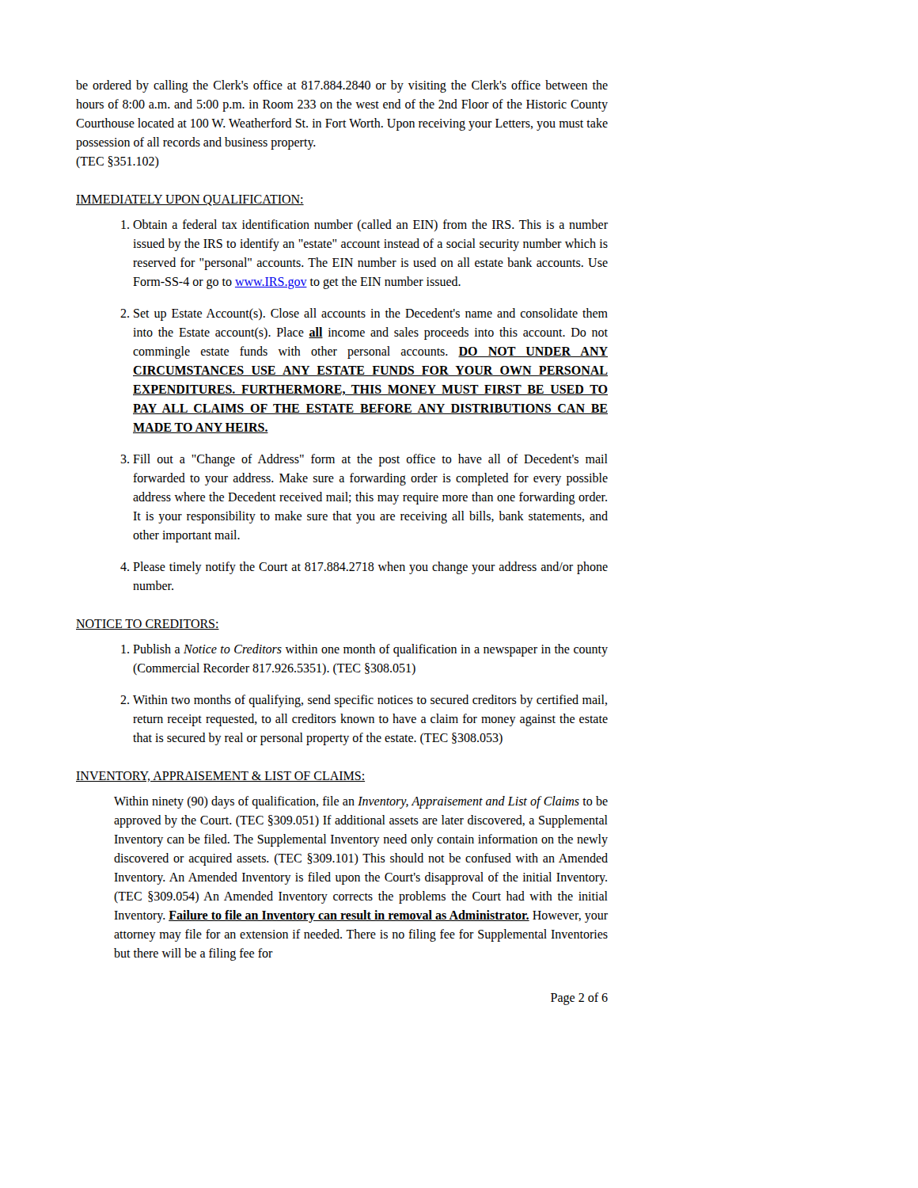be ordered by calling the Clerk's office at 817.884.2840 or by visiting the Clerk's office between the hours of 8:00 a.m. and 5:00 p.m. in Room 233 on the west end of the 2nd Floor of the Historic County Courthouse located at 100 W. Weatherford St. in Fort Worth. Upon receiving your Letters, you must take possession of all records and business property.
(TEC §351.102)
IMMEDIATELY UPON QUALIFICATION:
Obtain a federal tax identification number (called an EIN) from the IRS. This is a number issued by the IRS to identify an "estate" account instead of a social security number which is reserved for "personal" accounts. The EIN number is used on all estate bank accounts. Use Form-SS-4 or go to www.IRS.gov to get the EIN number issued.
Set up Estate Account(s). Close all accounts in the Decedent's name and consolidate them into the Estate account(s). Place all income and sales proceeds into this account. Do not commingle estate funds with other personal accounts. DO NOT UNDER ANY CIRCUMSTANCES USE ANY ESTATE FUNDS FOR YOUR OWN PERSONAL EXPENDITURES. FURTHERMORE, THIS MONEY MUST FIRST BE USED TO PAY ALL CLAIMS OF THE ESTATE BEFORE ANY DISTRIBUTIONS CAN BE MADE TO ANY HEIRS.
Fill out a "Change of Address" form at the post office to have all of Decedent's mail forwarded to your address. Make sure a forwarding order is completed for every possible address where the Decedent received mail; this may require more than one forwarding order. It is your responsibility to make sure that you are receiving all bills, bank statements, and other important mail.
Please timely notify the Court at 817.884.2718 when you change your address and/or phone number.
NOTICE TO CREDITORS:
Publish a Notice to Creditors within one month of qualification in a newspaper in the county (Commercial Recorder 817.926.5351). (TEC §308.051)
Within two months of qualifying, send specific notices to secured creditors by certified mail, return receipt requested, to all creditors known to have a claim for money against the estate that is secured by real or personal property of the estate. (TEC §308.053)
INVENTORY, APPRAISEMENT & LIST OF CLAIMS:
Within ninety (90) days of qualification, file an Inventory, Appraisement and List of Claims to be approved by the Court. (TEC §309.051) If additional assets are later discovered, a Supplemental Inventory can be filed. The Supplemental Inventory need only contain information on the newly discovered or acquired assets. (TEC §309.101) This should not be confused with an Amended Inventory. An Amended Inventory is filed upon the Court's disapproval of the initial Inventory. (TEC §309.054) An Amended Inventory corrects the problems the Court had with the initial Inventory. Failure to file an Inventory can result in removal as Administrator. However, your attorney may file for an extension if needed. There is no filing fee for Supplemental Inventories but there will be a filing fee for
Page 2 of 6